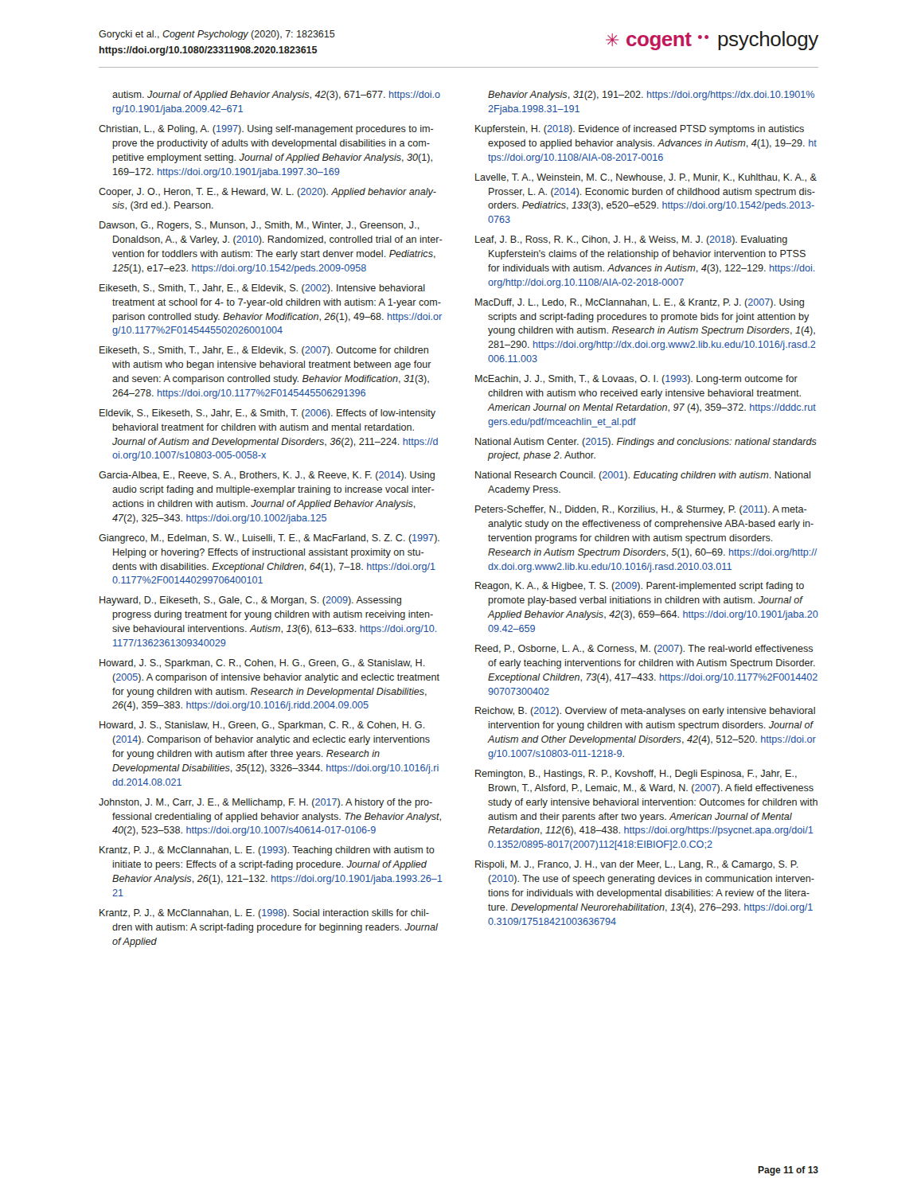Gorycki et al., Cogent Psychology (2020), 7: 1823615
https://doi.org/10.1080/23311908.2020.1823615
✳ cogent •• psychology
autism. Journal of Applied Behavior Analysis, 42(3), 671–677. https://doi.org/10.1901/jaba.2009.42–671
Christian, L., & Poling, A. (1997). Using self-management procedures to improve the productivity of adults with developmental disabilities in a competitive employment setting. Journal of Applied Behavior Analysis, 30(1), 169–172. https://doi.org/10.1901/jaba.1997.30–169
Cooper, J. O., Heron, T. E., & Heward, W. L. (2020). Applied behavior analysis, (3rd ed.). Pearson.
Dawson, G., Rogers, S., Munson, J., Smith, M., Winter, J., Greenson, J., Donaldson, A., & Varley, J. (2010). Randomized, controlled trial of an intervention for toddlers with autism: The early start denver model. Pediatrics, 125(1), e17–e23. https://doi.org/10.1542/peds.2009-0958
Eikeseth, S., Smith, T., Jahr, E., & Eldevik, S. (2002). Intensive behavioral treatment at school for 4- to 7-year-old children with autism: A 1-year comparison controlled study. Behavior Modification, 26(1), 49–68. https://doi.org/10.1177%2F0145445502026001004
Eikeseth, S., Smith, T., Jahr, E., & Eldevik, S. (2007). Outcome for children with autism who began intensive behavioral treatment between age four and seven: A comparison controlled study. Behavior Modification, 31(3), 264–278. https://doi.org/10.1177%2F0145445506291396
Eldevik, S., Eikeseth, S., Jahr, E., & Smith, T. (2006). Effects of low-intensity behavioral treatment for children with autism and mental retardation. Journal of Autism and Developmental Disorders, 36(2), 211–224. https://doi.org/10.1007/s10803-005-0058-x
Garcia-Albea, E., Reeve, S. A., Brothers, K. J., & Reeve, K. F. (2014). Using audio script fading and multiple-exemplar training to increase vocal interactions in children with autism. Journal of Applied Behavior Analysis, 47(2), 325–343. https://doi.org/10.1002/jaba.125
Giangreco, M., Edelman, S. W., Luiselli, T. E., & MacFarland, S. Z. C. (1997). Helping or hovering? Effects of instructional assistant proximity on students with disabilities. Exceptional Children, 64(1), 7–18. https://doi.org/10.1177%2F001440299706400101
Hayward, D., Eikeseth, S., Gale, C., & Morgan, S. (2009). Assessing progress during treatment for young children with autism receiving intensive behavioural interventions. Autism, 13(6), 613–633. https://doi.org/10.1177/1362361309340029
Howard, J. S., Sparkman, C. R., Cohen, H. G., Green, G., & Stanislaw, H. (2005). A comparison of intensive behavior analytic and eclectic treatment for young children with autism. Research in Developmental Disabilities, 26(4), 359–383. https://doi.org/10.1016/j.ridd.2004.09.005
Howard, J. S., Stanislaw, H., Green, G., Sparkman, C. R., & Cohen, H. G. (2014). Comparison of behavior analytic and eclectic early interventions for young children with autism after three years. Research in Developmental Disabilities, 35(12), 3326–3344. https://doi.org/10.1016/j.ridd.2014.08.021
Johnston, J. M., Carr, J. E., & Mellichamp, F. H. (2017). A history of the professional credentialing of applied behavior analysts. The Behavior Analyst, 40(2), 523–538. https://doi.org/10.1007/s40614-017-0106-9
Krantz, P. J., & McClannahan, L. E. (1993). Teaching children with autism to initiate to peers: Effects of a script-fading procedure. Journal of Applied Behavior Analysis, 26(1), 121–132. https://doi.org/10.1901/jaba.1993.26–121
Krantz, P. J., & McClannahan, L. E. (1998). Social interaction skills for children with autism: A script-fading procedure for beginning readers. Journal of Applied
Behavior Analysis, 31(2), 191–202. https://doi.org/https://dx.doi.10.1901%2Fjaba.1998.31–191
Kupferstein, H. (2018). Evidence of increased PTSD symptoms in autistics exposed to applied behavior analysis. Advances in Autism, 4(1), 19–29. https://doi.org/10.1108/AIA-08-2017-0016
Lavelle, T. A., Weinstein, M. C., Newhouse, J. P., Munir, K., Kuhlthau, K. A., & Prosser, L. A. (2014). Economic burden of childhood autism spectrum disorders. Pediatrics, 133(3), e520–e529. https://doi.org/10.1542/peds.2013-0763
Leaf, J. B., Ross, R. K., Cihon, J. H., & Weiss, M. J. (2018). Evaluating Kupferstein's claims of the relationship of behavior intervention to PTSS for individuals with autism. Advances in Autism, 4(3), 122–129. https://doi.org/http://doi.org.10.1108/AIA-02-2018-0007
MacDuff, J. L., Ledo, R., McClannahan, L. E., & Krantz, P. J. (2007). Using scripts and script-fading procedures to promote bids for joint attention by young children with autism. Research in Autism Spectrum Disorders, 1(4), 281–290. https://doi.org/http://dx.doi.org.www2.lib.ku.edu/10.1016/j.rasd.2006.11.003
McEachin, J. J., Smith, T., & Lovaas, O. I. (1993). Long-term outcome for children with autism who received early intensive behavioral treatment. American Journal on Mental Retardation, 97 (4), 359–372. https://dddc.rutgers.edu/pdf/mceachlin_et_al.pdf
National Autism Center. (2015). Findings and conclusions: national standards project, phase 2. Author.
National Research Council. (2001). Educating children with autism. National Academy Press.
Peters-Scheffer, N., Didden, R., Korzilius, H., & Sturmey, P. (2011). A meta-analytic study on the effectiveness of comprehensive ABA-based early intervention programs for children with autism spectrum disorders. Research in Autism Spectrum Disorders, 5(1), 60–69. https://doi.org/http://dx.doi.org.www2.lib.ku.edu/10.1016/j.rasd.2010.03.011
Reagon, K. A., & Higbee, T. S. (2009). Parent-implemented script fading to promote play-based verbal initiations in children with autism. Journal of Applied Behavior Analysis, 42(3), 659–664. https://doi.org/10.1901/jaba.2009.42–659
Reed, P., Osborne, L. A., & Corness, M. (2007). The real-world effectiveness of early teaching interventions for children with Autism Spectrum Disorder. Exceptional Children, 73(4), 417–433. https://doi.org/10.1177%2F001440290707300402
Reichow, B. (2012). Overview of meta-analyses on early intensive behavioral intervention for young children with autism spectrum disorders. Journal of Autism and Other Developmental Disorders, 42(4), 512–520. https://doi.org/10.1007/s10803-011-1218-9.
Remington, B., Hastings, R. P., Kovshoff, H., Degli Espinosa, F., Jahr, E., Brown, T., Alsford, P., Lemaic, M., & Ward, N. (2007). A field effectiveness study of early intensive behavioral intervention: Outcomes for children with autism and their parents after two years. American Journal of Mental Retardation, 112(6), 418–438. https://doi.org/https://psycnet.apa.org/doi/10.1352/0895-8017(2007)112[418:EIBIOF]2.0.CO;2
Rispoli, M. J., Franco, J. H., van der Meer, L., Lang, R., & Camargo, S. P. (2010). The use of speech generating devices in communication interventions for individuals with developmental disabilities: A review of the literature. Developmental Neurorehabilitation, 13(4), 276–293. https://doi.org/10.3109/17518421003636794
Page 11 of 13